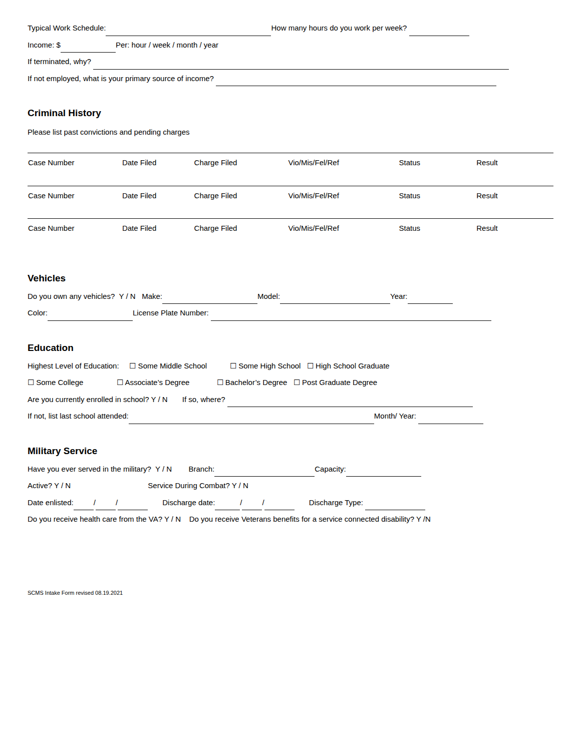Typical Work Schedule: How many hours do you work per week?
Income: $ Per: hour / week / month / year
If terminated, why?
If not employed, what is your primary source of income?
Criminal History
Please list past convictions and pending charges
| Case Number | Date Filed | Charge Filed | Vio/Mis/Fel/Ref | Status | Result |
| Case Number | Date Filed | Charge Filed | Vio/Mis/Fel/Ref | Status | Result |
| Case Number | Date Filed | Charge Filed | Vio/Mis/Fel/Ref | Status | Result |
Vehicles
Do you own any vehicles? Y / N Make: Model: Year:
Color: License Plate Number:
Education
Highest Level of Education: ☐ Some Middle School ☐ Some High School ☐ High School Graduate
☐ Some College ☐ Associate’s Degree ☐ Bachelor’s Degree ☐ Post Graduate Degree
Are you currently enrolled in school? Y / N If so, where?
If not, list last school attended: Month/ Year:
Military Service
Have you ever served in the military? Y / N Branch: Capacity:
Active? Y / N Service During Combat? Y / N
Date enlisted: / / Discharge date: / / Discharge Type:
Do you receive health care from the VA? Y / N Do you receive Veterans benefits for a service connected disability? Y /N
SCMS Intake Form revised 08.19.2021